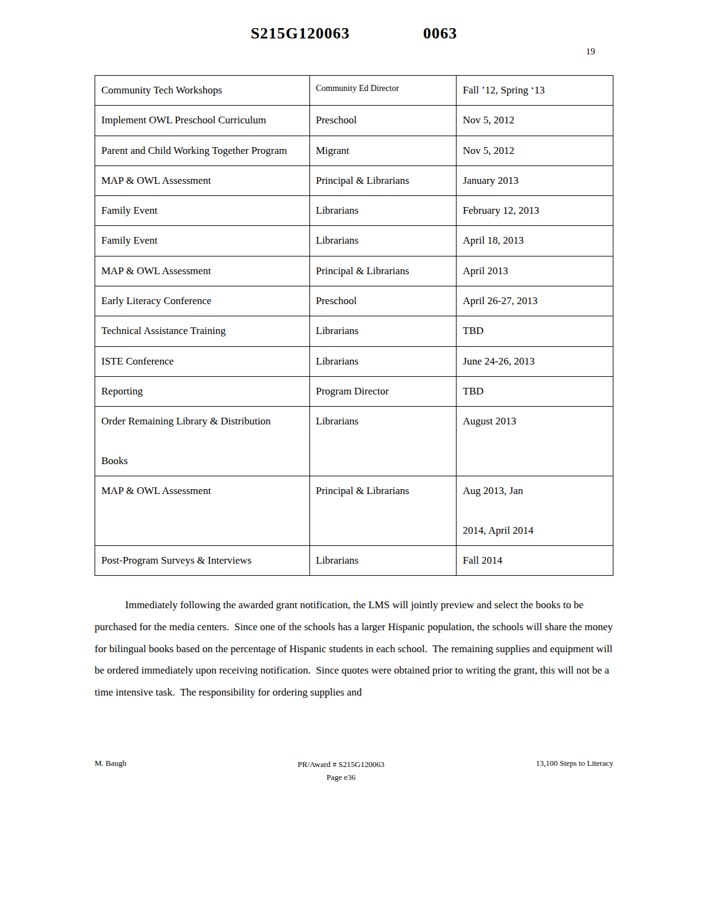S215G120063 0063
19
| Community Tech Workshops | Community Ed Director | Fall ’12, Spring ‘13 |
| Implement OWL Preschool Curriculum | Preschool | Nov 5, 2012 |
| Parent and Child Working Together Program | Migrant | Nov 5, 2012 |
| MAP & OWL Assessment | Principal & Librarians | January 2013 |
| Family Event | Librarians | February 12, 2013 |
| Family Event | Librarians | April 18, 2013 |
| MAP & OWL Assessment | Principal & Librarians | April 2013 |
| Early Literacy Conference | Preschool | April 26-27, 2013 |
| Technical Assistance Training | Librarians | TBD |
| ISTE Conference | Librarians | June 24-26, 2013 |
| Reporting | Program Director | TBD |
| Order Remaining Library & Distribution Books | Librarians | August 2013 |
| MAP & OWL Assessment | Principal & Librarians | Aug 2013, Jan 2014, April 2014 |
| Post-Program Surveys & Interviews | Librarians | Fall 2014 |
Immediately following the awarded grant notification, the LMS will jointly preview and select the books to be purchased for the media centers. Since one of the schools has a larger Hispanic population, the schools will share the money for bilingual books based on the percentage of Hispanic students in each school. The remaining supplies and equipment will be ordered immediately upon receiving notification. Since quotes were obtained prior to writing the grant, this will not be a time intensive task. The responsibility for ordering supplies and
M. Baugh
PR/Award # S215G120063
Page e36
13,100 Steps to Literacy